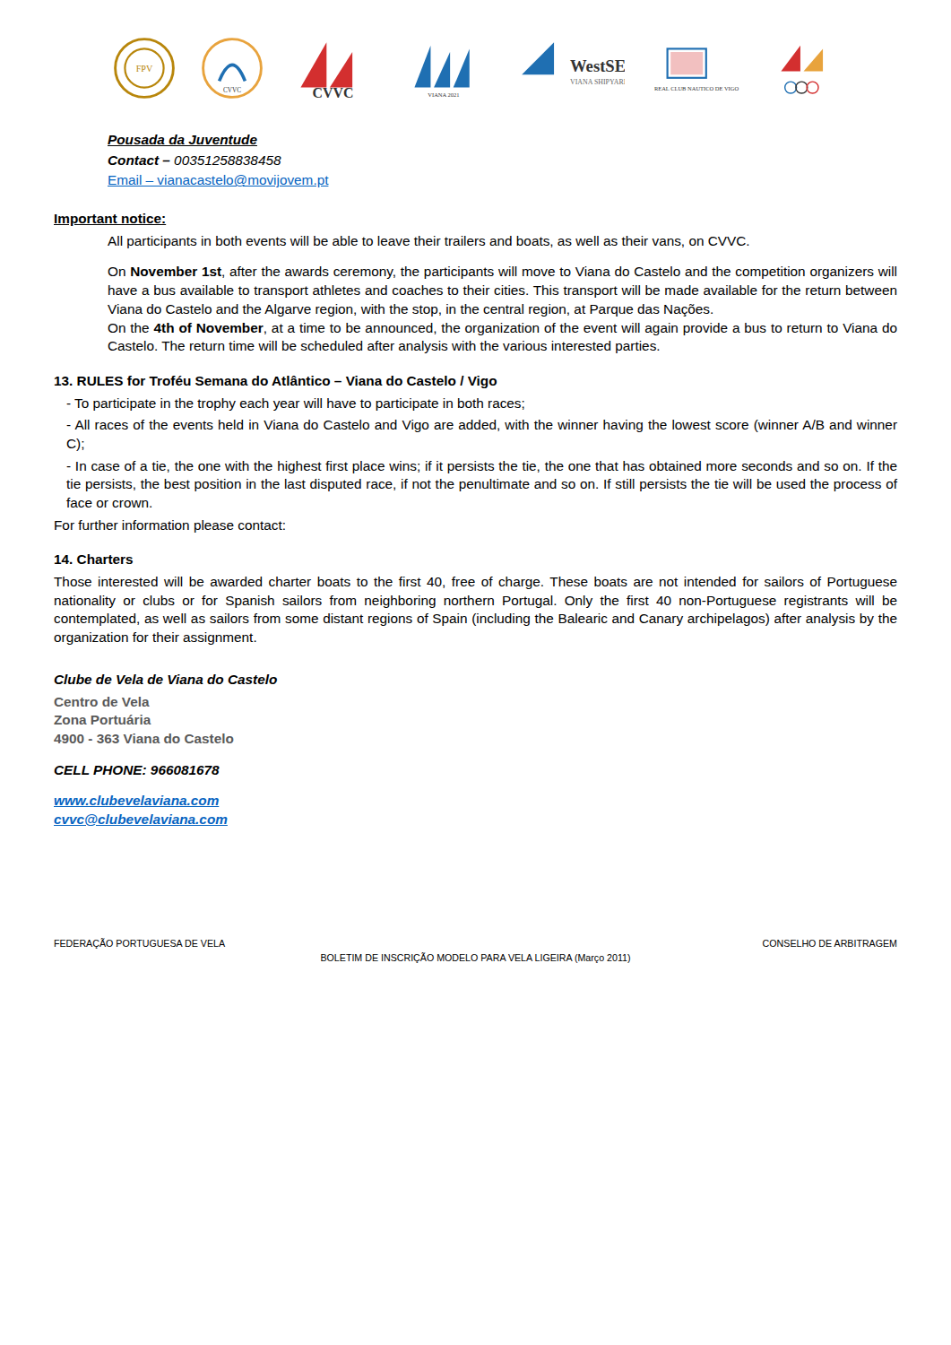Pousada da Juventude
Contact – 00351258838458
Email – vianacastelo@movijovem.pt
Important notice:
All participants in both events will be able to leave their trailers and boats, as well as their vans, on CVVC.
On November 1st, after the awards ceremony, the participants will move to Viana do Castelo and the competition organizers will have a bus available to transport athletes and coaches to their cities. This transport will be made available for the return between Viana do Castelo and the Algarve region, with the stop, in the central region, at Parque das Nações.
On the 4th of November, at a time to be announced, the organization of the event will again provide a bus to return to Viana do Castelo. The return time will be scheduled after analysis with the various interested parties.
13. RULES for Troféu Semana do Atlântico – Viana do Castelo / Vigo
- To participate in the trophy each year will have to participate in both races;
- All races of the events held in Viana do Castelo and Vigo are added, with the winner having the lowest score (winner A/B and winner C);
- In case of a tie, the one with the highest first place wins; if it persists the tie, the one that has obtained more seconds and so on. If the tie persists, the best position in the last disputed race, if not the penultimate and so on. If still persists the tie will be used the process of face or crown.
For further information please contact:
14. Charters
Those interested will be awarded charter boats to the first 40, free of charge. These boats are not intended for sailors of Portuguese nationality or clubs or for Spanish sailors from neighboring northern Portugal. Only the first 40 non-Portuguese registrants will be contemplated, as well as sailors from some distant regions of Spain (including the Balearic and Canary archipelagos) after analysis by the organization for their assignment.
Clube de Vela de Viana do Castelo
Centro de Vela
Zona Portuária
4900 - 363 Viana do Castelo
CELL PHONE: 966081678
www.clubevelaviana.com cvvc@clubevelaviana.com
FEDERAÇÃO PORTUGUESA DE VELA CONSELHO DE ARBITRAGEM
BOLETIM DE INSCRIÇÃO MODELO PARA VELA LIGEIRA (Março 2011)